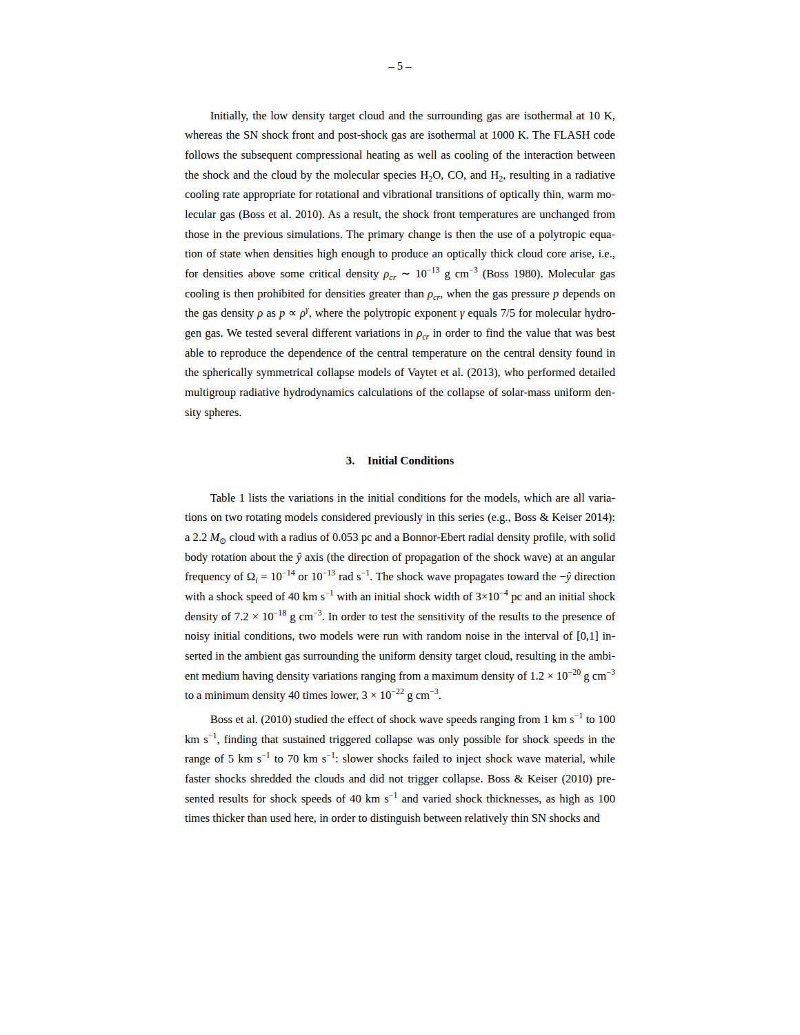– 5 –
Initially, the low density target cloud and the surrounding gas are isothermal at 10 K, whereas the SN shock front and post-shock gas are isothermal at 1000 K. The FLASH code follows the subsequent compressional heating as well as cooling of the interaction between the shock and the cloud by the molecular species H2O, CO, and H2, resulting in a radiative cooling rate appropriate for rotational and vibrational transitions of optically thin, warm molecular gas (Boss et al. 2010). As a result, the shock front temperatures are unchanged from those in the previous simulations. The primary change is then the use of a polytropic equation of state when densities high enough to produce an optically thick cloud core arise, i.e., for densities above some critical density ρcr ∼ 10−13 g cm−3 (Boss 1980). Molecular gas cooling is then prohibited for densities greater than ρcr, when the gas pressure p depends on the gas density ρ as p ∝ ργ, where the polytropic exponent γ equals 7/5 for molecular hydrogen gas. We tested several different variations in ρcr in order to find the value that was best able to reproduce the dependence of the central temperature on the central density found in the spherically symmetrical collapse models of Vaytet et al. (2013), who performed detailed multigroup radiative hydrodynamics calculations of the collapse of solar-mass uniform density spheres.
3. Initial Conditions
Table 1 lists the variations in the initial conditions for the models, which are all variations on two rotating models considered previously in this series (e.g., Boss & Keiser 2014): a 2.2 M⊙ cloud with a radius of 0.053 pc and a Bonnor-Ebert radial density profile, with solid body rotation about the ŷ axis (the direction of propagation of the shock wave) at an angular frequency of Ωi = 10−14 or 10−13 rad s−1. The shock wave propagates toward the −ŷ direction with a shock speed of 40 km s−1 with an initial shock width of 3×10−4 pc and an initial shock density of 7.2 × 10−18 g cm−3. In order to test the sensitivity of the results to the presence of noisy initial conditions, two models were run with random noise in the interval of [0,1] inserted in the ambient gas surrounding the uniform density target cloud, resulting in the ambient medium having density variations ranging from a maximum density of 1.2 × 10−20 g cm−3 to a minimum density 40 times lower, 3 × 10−22 g cm−3.
Boss et al. (2010) studied the effect of shock wave speeds ranging from 1 km s−1 to 100 km s−1, finding that sustained triggered collapse was only possible for shock speeds in the range of 5 km s−1 to 70 km s−1: slower shocks failed to inject shock wave material, while faster shocks shredded the clouds and did not trigger collapse. Boss & Keiser (2010) presented results for shock speeds of 40 km s−1 and varied shock thicknesses, as high as 100 times thicker than used here, in order to distinguish between relatively thin SN shocks and